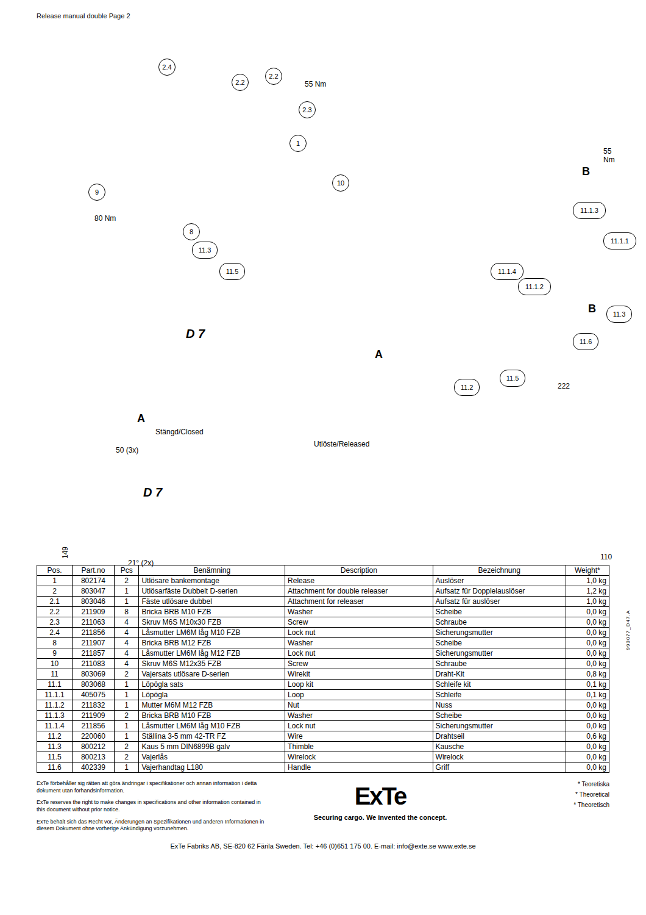Release manual double Page 2
2.4 2.2 2.2 2.3 55 Nm 1 10 9 80 Nm 8 11.3 11.5 55 Nm B 11.1.3 11.1.1 11.1.4 11.1.2 B 11.3 11.6 11.2 11.5 D 7 A A Stängd/Closed Utlöste/Released 50 (3x) D 7 149 21° (2x) 222 110
| Pos. | Part.no | Pcs | Benämning | Description | Bezeichnung | Weight* |
| --- | --- | --- | --- | --- | --- | --- |
| 1 | 802174 | 2 | Utlösare bankemontage | Release | Auslöser | 1,0 kg |
| 2 | 803047 | 1 | Utlösarfäste Dubbelt D-serien | Attachment for double releaser | Aufsatz für Dopplelauslöser | 1,2 kg |
| 2.1 | 803046 | 1 | Fäste utlösare dubbel | Attachment for releaser | Aufsatz für auslöser | 1,0 kg |
| 2.2 | 211909 | 8 | Bricka BRB M10 FZB | Washer | Scheibe | 0,0 kg |
| 2.3 | 211063 | 4 | Skruv M6S M10x30 FZB | Screw | Schraube | 0,0 kg |
| 2.4 | 211856 | 4 | Låsmutter LM6M låg M10 FZB | Lock nut | Sicherungsmutter | 0,0 kg |
| 8 | 211907 | 4 | Bricka BRB M12 FZB | Washer | Scheibe | 0,0 kg |
| 9 | 211857 | 4 | Låsmutter LM6M låg M12 FZB | Lock nut | Sicherungsmutter | 0,0 kg |
| 10 | 211083 | 4 | Skruv M6S M12x35 FZB | Screw | Schraube | 0,0 kg |
| 11 | 803069 | 2 | Vajersats utlösare D-serien | Wirekit | Draht-Kit | 0,8 kg |
| 11.1 | 803068 | 1 | Löpögla sats | Loop kit | Schleife kit | 0,1 kg |
| 11.1.1 | 405075 | 1 | Löpögla | Loop | Schleife | 0,1 kg |
| 11.1.2 | 211832 | 1 | Mutter M6M M12 FZB | Nut | Nuss | 0,0 kg |
| 11.1.3 | 211909 | 2 | Bricka BRB M10 FZB | Washer | Scheibe | 0,0 kg |
| 11.1.4 | 211856 | 1 | Låsmutter LM6M låg M10 FZB | Lock nut | Sicherungsmutter | 0,0 kg |
| 11.2 | 220060 | 1 | Ställina 3-5 mm 42-TR FZ | Wire | Drahtseil | 0,6 kg |
| 11.3 | 800212 | 2 | Kaus 5 mm DIN6899B galv | Thimble | Kausche | 0,0 kg |
| 11.5 | 800213 | 2 | Vajerlås | Wirelock | Wirelock | 0,0 kg |
| 11.6 | 402339 | 1 | Vajerhandtag L180 | Handle | Griff | 0,0 kg |
ExTe förbehåller sig rätten att göra ändringar i specifikationer och annan information i detta dokument utan förhandsinformation.
ExTe reserves the right to make changes in specifications and other information contained in this document without prior notice.
ExTe behält sich das Recht vor, Änderungen an Spezifikationen und anderen Informationen in diesem Dokument ohne vorherige Ankündigung vorzunehmen.
ExTe
Securing cargo. We invented the concept.
* Teoretiska
* Theoretical
* Theoretisch
ExTe Fabriks AB, SE-820 62 Färila Sweden. Tel: +46 (0)651 175 00. E-mail: info@exte.se www.exte.se
993077_D47.A